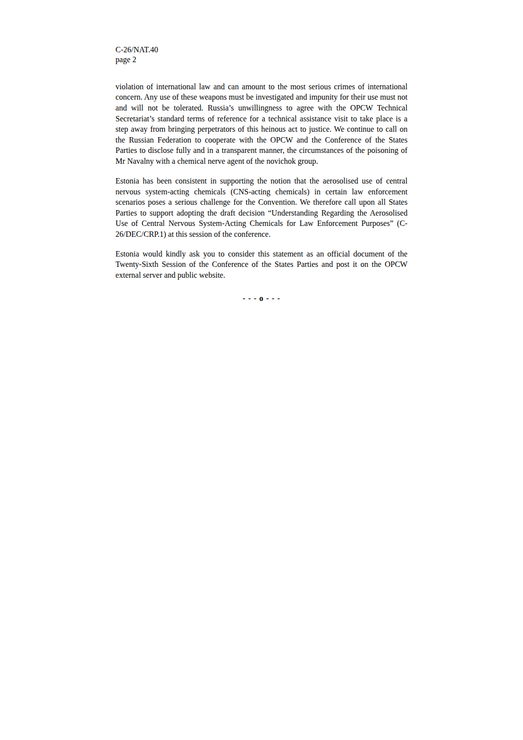C-26/NAT.40
page 2
violation of international law and can amount to the most serious crimes of international concern. Any use of these weapons must be investigated and impunity for their use must not and will not be tolerated. Russia’s unwillingness to agree with the OPCW Technical Secretariat’s standard terms of reference for a technical assistance visit to take place is a step away from bringing perpetrators of this heinous act to justice. We continue to call on the Russian Federation to cooperate with the OPCW and the Conference of the States Parties to disclose fully and in a transparent manner, the circumstances of the poisoning of Mr Navalny with a chemical nerve agent of the novichok group.
Estonia has been consistent in supporting the notion that the aerosolised use of central nervous system-acting chemicals (CNS-acting chemicals) in certain law enforcement scenarios poses a serious challenge for the Convention. We therefore call upon all States Parties to support adopting the draft decision “Understanding Regarding the Aerosolised Use of Central Nervous System-Acting Chemicals for Law Enforcement Purposes” (C-26/DEC/CRP.1) at this session of the conference.
Estonia would kindly ask you to consider this statement as an official document of the Twenty-Sixth Session of the Conference of the States Parties and post it on the OPCW external server and public website.
- - - o - - -